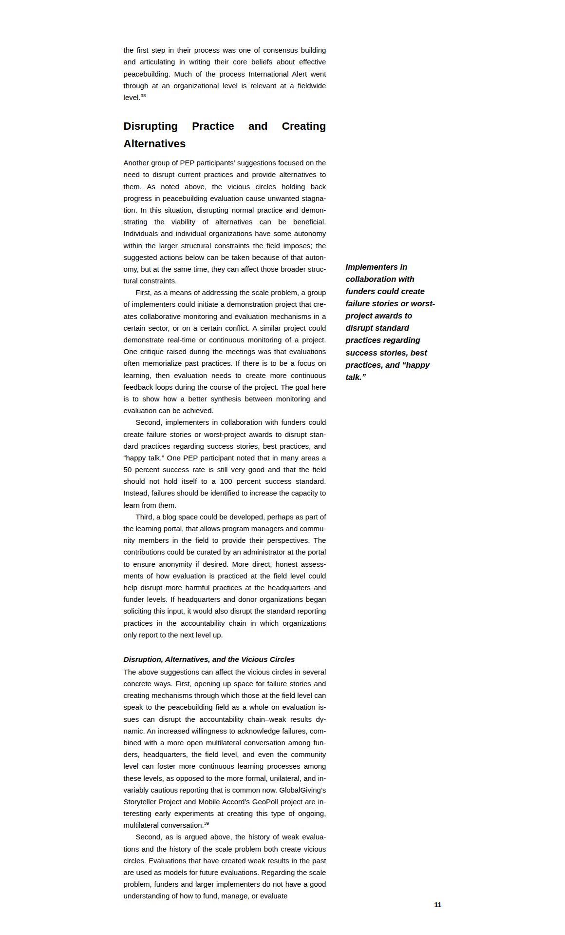the first step in their process was one of consensus building and articulating in writing their core beliefs about effective peacebuilding. Much of the process International Alert went through at an organizational level is relevant at a fieldwide level.38
Disrupting Practice and Creating Alternatives
Another group of PEP participants’ suggestions focused on the need to disrupt current practices and provide alternatives to them. As noted above, the vicious circles holding back progress in peacebuilding evaluation cause unwanted stagnation. In this situation, disrupting normal practice and demonstrating the viability of alternatives can be beneficial. Individuals and individual organizations have some autonomy within the larger structural constraints the field imposes; the suggested actions below can be taken because of that autonomy, but at the same time, they can affect those broader structural constraints.
First, as a means of addressing the scale problem, a group of implementers could initiate a demonstration project that creates collaborative monitoring and evaluation mechanisms in a certain sector, or on a certain conflict. A similar project could demonstrate real-time or continuous monitoring of a project. One critique raised during the meetings was that evaluations often memorialize past practices. If there is to be a focus on learning, then evaluation needs to create more continuous feedback loops during the course of the project. The goal here is to show how a better synthesis between monitoring and evaluation can be achieved.
Second, implementers in collaboration with funders could create failure stories or worst-project awards to disrupt standard practices regarding success stories, best practices, and “happy talk.” One PEP participant noted that in many areas a 50 percent success rate is still very good and that the field should not hold itself to a 100 percent success standard. Instead, failures should be identified to increase the capacity to learn from them.
Third, a blog space could be developed, perhaps as part of the learning portal, that allows program managers and community members in the field to provide their perspectives. The contributions could be curated by an administrator at the portal to ensure anonymity if desired. More direct, honest assessments of how evaluation is practiced at the field level could help disrupt more harmful practices at the headquarters and funder levels. If headquarters and donor organizations began soliciting this input, it would also disrupt the standard reporting practices in the accountability chain in which organizations only report to the next level up.
Disruption, Alternatives, and the Vicious Circles
The above suggestions can affect the vicious circles in several concrete ways. First, opening up space for failure stories and creating mechanisms through which those at the field level can speak to the peacebuilding field as a whole on evaluation issues can disrupt the accountability chain–weak results dynamic. An increased willingness to acknowledge failures, combined with a more open multilateral conversation among funders, headquarters, the field level, and even the community level can foster more continuous learning processes among these levels, as opposed to the more formal, unilateral, and invariably cautious reporting that is common now. GlobalGiving’s Storyteller Project and Mobile Accord’s GeoPoll project are interesting early experiments at creating this type of ongoing, multilateral conversation.39
Second, as is argued above, the history of weak evaluations and the history of the scale problem both create vicious circles. Evaluations that have created weak results in the past are used as models for future evaluations. Regarding the scale problem, funders and larger implementers do not have a good understanding of how to fund, manage, or evaluate
Implementers in collaboration with funders could create failure stories or worst-project awards to disrupt standard practices regarding success stories, best practices, and “happy talk.”
11